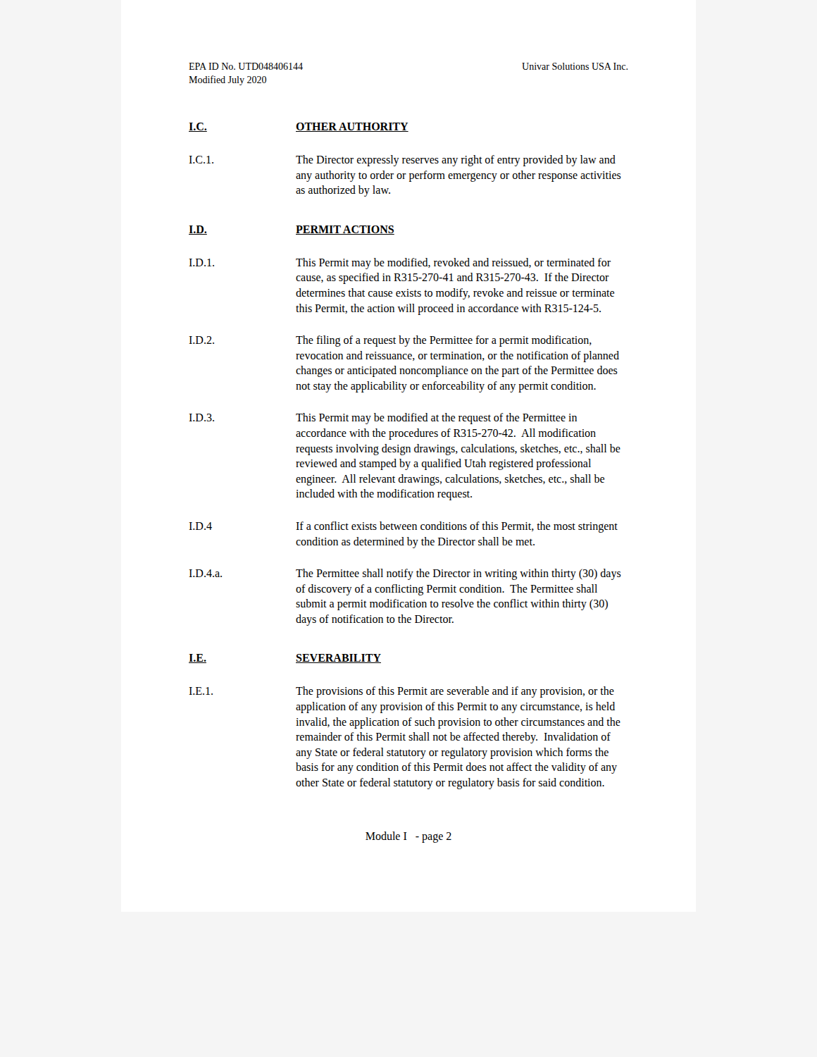EPA ID No. UTD048406144
Modified July 2020
Univar Solutions USA Inc.
I.C. OTHER AUTHORITY
I.C.1. The Director expressly reserves any right of entry provided by law and any authority to order or perform emergency or other response activities as authorized by law.
I.D. PERMIT ACTIONS
I.D.1. This Permit may be modified, revoked and reissued, or terminated for cause, as specified in R315-270-41 and R315-270-43. If the Director determines that cause exists to modify, revoke and reissue or terminate this Permit, the action will proceed in accordance with R315-124-5.
I.D.2. The filing of a request by the Permittee for a permit modification, revocation and reissuance, or termination, or the notification of planned changes or anticipated noncompliance on the part of the Permittee does not stay the applicability or enforceability of any permit condition.
I.D.3. This Permit may be modified at the request of the Permittee in accordance with the procedures of R315-270-42. All modification requests involving design drawings, calculations, sketches, etc., shall be reviewed and stamped by a qualified Utah registered professional engineer. All relevant drawings, calculations, sketches, etc., shall be included with the modification request.
I.D.4 If a conflict exists between conditions of this Permit, the most stringent condition as determined by the Director shall be met.
I.D.4.a. The Permittee shall notify the Director in writing within thirty (30) days of discovery of a conflicting Permit condition. The Permittee shall submit a permit modification to resolve the conflict within thirty (30) days of notification to the Director.
I.E. SEVERABILITY
I.E.1. The provisions of this Permit are severable and if any provision, or the application of any provision of this Permit to any circumstance, is held invalid, the application of such provision to other circumstances and the remainder of this Permit shall not be affected thereby. Invalidation of any State or federal statutory or regulatory provision which forms the basis for any condition of this Permit does not affect the validity of any other State or federal statutory or regulatory basis for said condition.
Module I - page 2